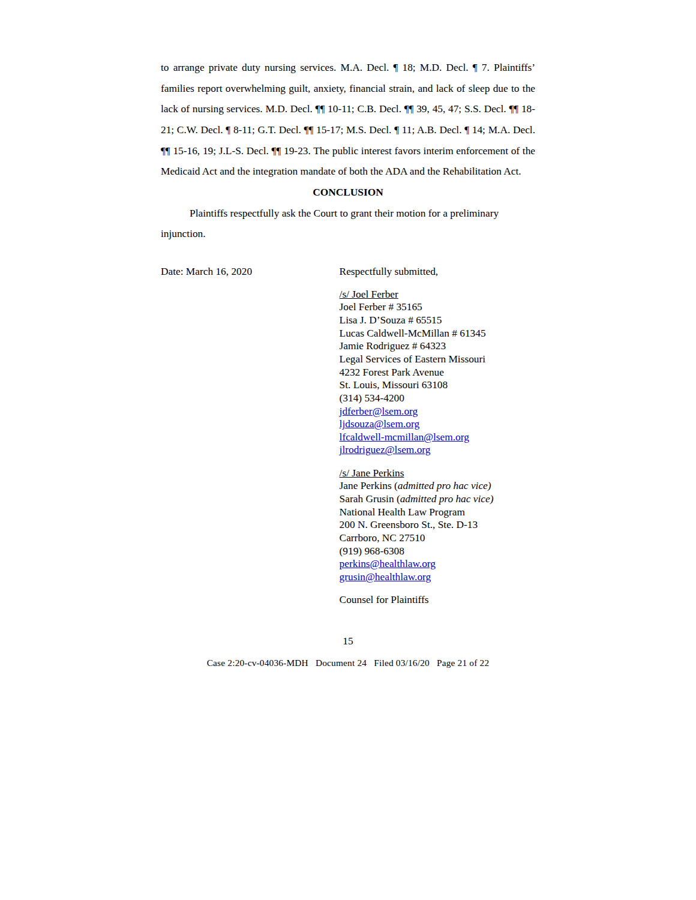to arrange private duty nursing services. M.A. Decl. ¶ 18; M.D. Decl. ¶ 7. Plaintiffs’ families report overwhelming guilt, anxiety, financial strain, and lack of sleep due to the lack of nursing services. M.D. Decl. ¶¶ 10-11; C.B. Decl. ¶¶ 39, 45, 47; S.S. Decl. ¶¶ 18-21; C.W. Decl. ¶ 8-11; G.T. Decl. ¶¶ 15-17; M.S. Decl. ¶ 11; A.B. Decl. ¶ 14; M.A. Decl. ¶¶ 15-16, 19; J.L-S. Decl. ¶¶ 19-23. The public interest favors interim enforcement of the Medicaid Act and the integration mandate of both the ADA and the Rehabilitation Act.
CONCLUSION
Plaintiffs respectfully ask the Court to grant their motion for a preliminary injunction.
Date: March 16, 2020
Respectfully submitted,
/s/ Joel Ferber
Joel Ferber # 35165
Lisa J. D’Souza # 65515
Lucas Caldwell-McMillan # 61345
Jamie Rodriguez # 64323
Legal Services of Eastern Missouri
4232 Forest Park Avenue
St. Louis, Missouri 63108
(314) 534-4200
jdferber@lsem.org
ljdsouza@lsem.org
lfcaldwell-mcmillan@lsem.org
jlrodriguez@lsem.org
/s/ Jane Perkins
Jane Perkins (admitted pro hac vice)
Sarah Grusin (admitted pro hac vice)
National Health Law Program
200 N. Greensboro St., Ste. D-13
Carrboro, NC 27510
(919) 968-6308
perkins@healthlaw.org
grusin@healthlaw.org
Counsel for Plaintiffs
15
Case 2:20-cv-04036-MDH Document 24 Filed 03/16/20 Page 21 of 22